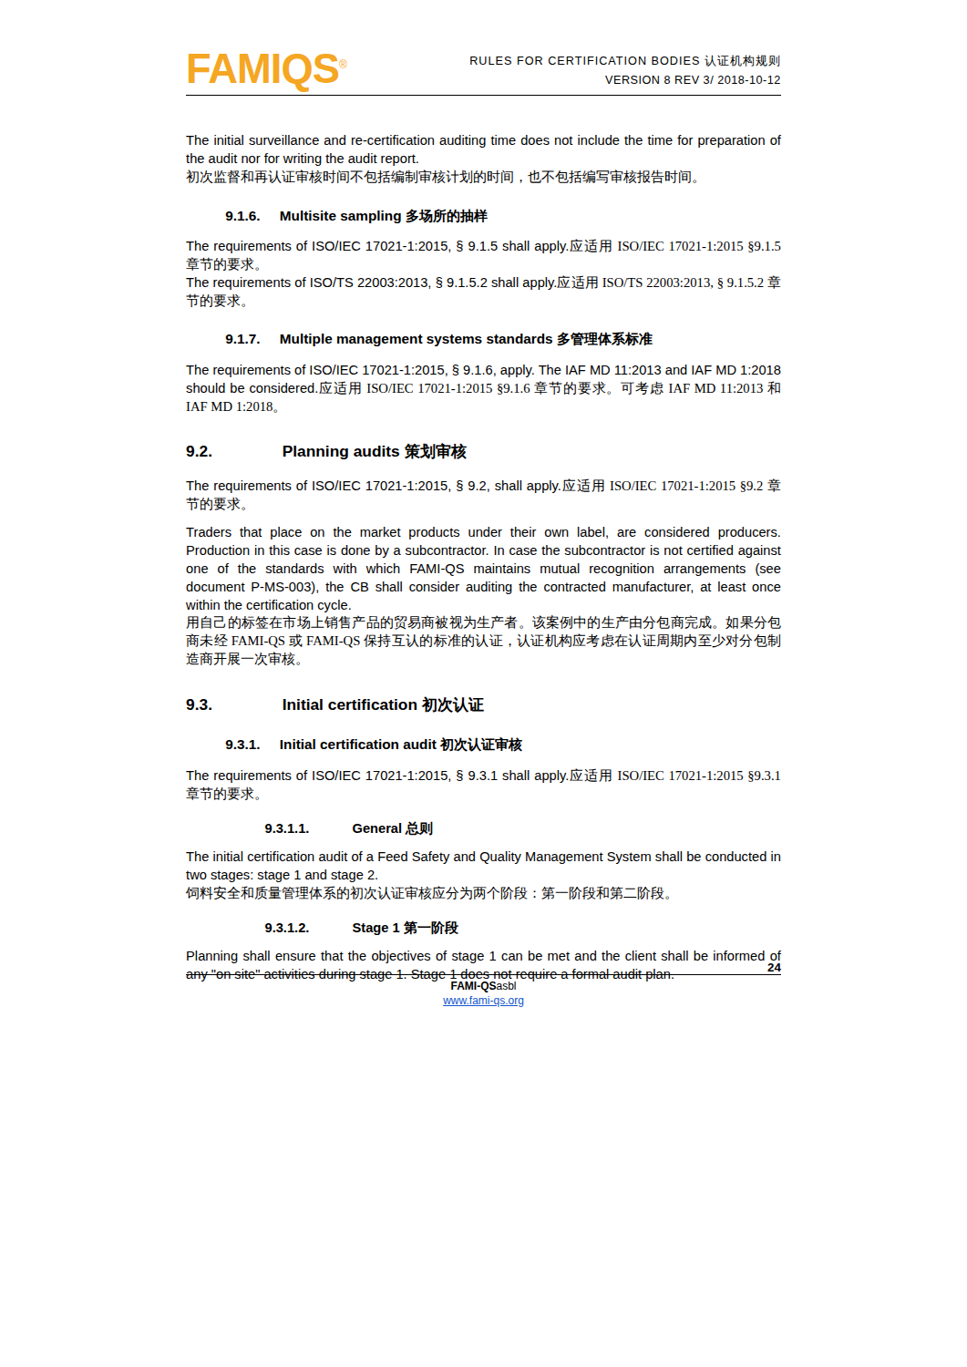FAMIQS®
RULES FOR CERTIFICATION BODIES 认证机构规则
VERSION 8 REV 3/ 2018-10-12
The initial surveillance and re-certification auditing time does not include the time for preparation of the audit nor for writing the audit report.
初次监督和再认证审核时间不包括编制审核计划的时间，也不包括编写审核报告时间。
9.1.6. Multisite sampling 多场所的抽样
The requirements of ISO/IEC 17021-1:2015, § 9.1.5 shall apply.应适用 ISO/IEC 17021-1:2015 §9.1.5 章节的要求。
The requirements of ISO/TS 22003:2013, § 9.1.5.2 shall apply.应适用 ISO/TS 22003:2013, § 9.1.5.2 章节的要求。
9.1.7. Multiple management systems standards 多管理体系标准
The requirements of ISO/IEC 17021-1:2015, § 9.1.6, apply. The IAF MD 11:2013 and IAF MD 1:2018 should be considered.应适用 ISO/IEC 17021-1:2015 §9.1.6 章节的要求。可考虑 IAF MD 11:2013 和 IAF MD 1:2018。
9.2. Planning audits 策划审核
The requirements of ISO/IEC 17021-1:2015, § 9.2, shall apply.应适用 ISO/IEC 17021-1:2015 §9.2 章节的要求。
Traders that place on the market products under their own label, are considered producers. Production in this case is done by a subcontractor. In case the subcontractor is not certified against one of the standards with which FAMI-QS maintains mutual recognition arrangements (see document P-MS-003), the CB shall consider auditing the contracted manufacturer, at least once within the certification cycle.
用自己的标签在市场上销售产品的贸易商被视为生产者。该案例中的生产由分包商完成。如果分包商未经 FAMI-QS 或 FAMI-QS 保持互认的标准的认证，认证机构应考虑在认证周期内至少对分包制造商开展一次审核。
9.3. Initial certification 初次认证
9.3.1. Initial certification audit 初次认证审核
The requirements of ISO/IEC 17021-1:2015, § 9.3.1 shall apply.应适用 ISO/IEC 17021-1:2015 §9.3.1 章节的要求。
9.3.1.1. General 总则
The initial certification audit of a Feed Safety and Quality Management System shall be conducted in two stages: stage 1 and stage 2.
饲料安全和质量管理体系的初次认证审核应分为两个阶段：第一阶段和第二阶段。
9.3.1.2. Stage 1 第一阶段
Planning shall ensure that the objectives of stage 1 can be met and the client shall be informed of any "on site" activities during stage 1. Stage 1 does not require a formal audit plan.
24
FAMI-QSasbl
www.fami-qs.org